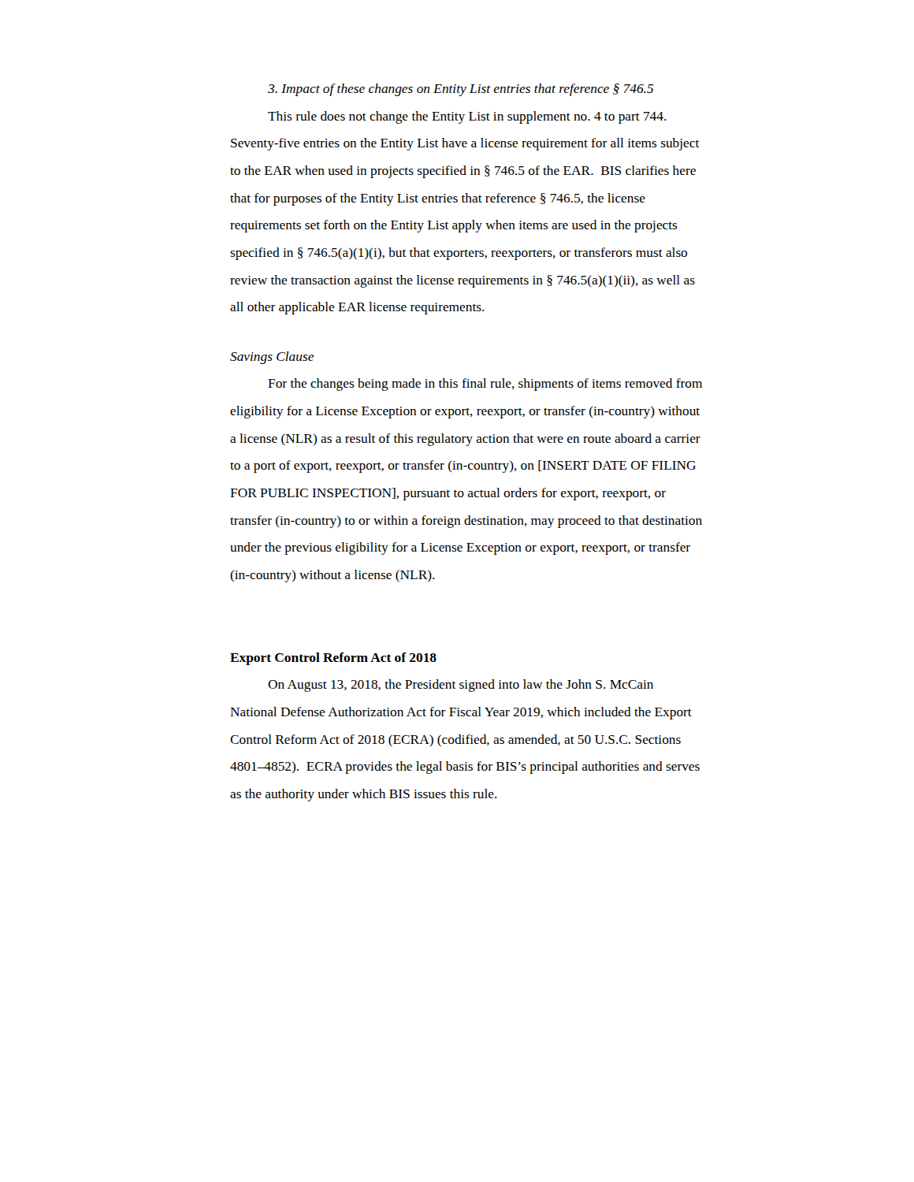3. Impact of these changes on Entity List entries that reference § 746.5
This rule does not change the Entity List in supplement no. 4 to part 744. Seventy-five entries on the Entity List have a license requirement for all items subject to the EAR when used in projects specified in § 746.5 of the EAR. BIS clarifies here that for purposes of the Entity List entries that reference § 746.5, the license requirements set forth on the Entity List apply when items are used in the projects specified in § 746.5(a)(1)(i), but that exporters, reexporters, or transferors must also review the transaction against the license requirements in § 746.5(a)(1)(ii), as well as all other applicable EAR license requirements.
Savings Clause
For the changes being made in this final rule, shipments of items removed from eligibility for a License Exception or export, reexport, or transfer (in-country) without a license (NLR) as a result of this regulatory action that were en route aboard a carrier to a port of export, reexport, or transfer (in-country), on [INSERT DATE OF FILING FOR PUBLIC INSPECTION], pursuant to actual orders for export, reexport, or transfer (in-country) to or within a foreign destination, may proceed to that destination under the previous eligibility for a License Exception or export, reexport, or transfer (in-country) without a license (NLR).
Export Control Reform Act of 2018
On August 13, 2018, the President signed into law the John S. McCain National Defense Authorization Act for Fiscal Year 2019, which included the Export Control Reform Act of 2018 (ECRA) (codified, as amended, at 50 U.S.C. Sections 4801–4852). ECRA provides the legal basis for BIS’s principal authorities and serves as the authority under which BIS issues this rule.